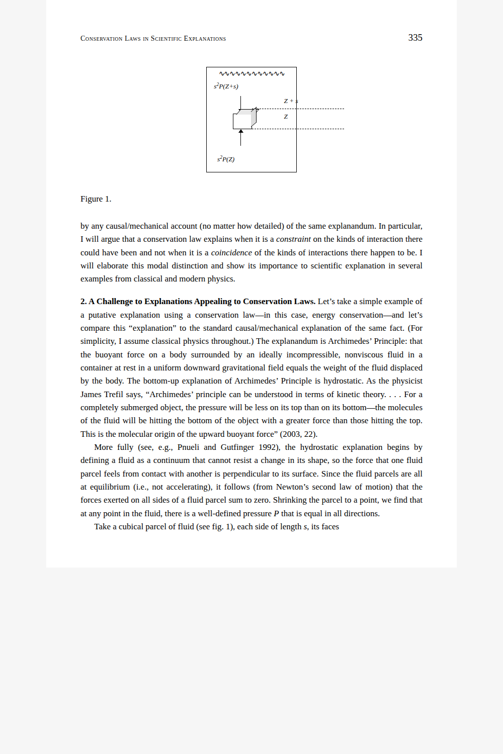Conservation Laws in Scientific Explanations 335
∿∿∿∿∿∿∿∿∿∿∿∿
s2P(Z+s)
s2P(Z)
Z + s
Z
Figure 1.
by any causal/mechanical account (no matter how detailed) of the same explanandum. In particular, I will argue that a conservation law explains when it is a constraint on the kinds of interaction there could have been and not when it is a coincidence of the kinds of interactions there happen to be. I will elaborate this modal distinction and show its importance to scientific explanation in several examples from classical and modern physics.
2. A Challenge to Explanations Appealing to Conservation Laws.
Let’s take a simple example of a putative explanation using a conservation law—in this case, energy conservation—and let’s compare this “explanation” to the standard causal/mechanical explanation of the same fact. (For simplicity, I assume classical physics throughout.) The explanandum is Archimedes’ Principle: that the buoyant force on a body surrounded by an ideally incompressible, nonviscous fluid in a container at rest in a uniform downward gravitational field equals the weight of the fluid displaced by the body. The bottom-up explanation of Archimedes’ Principle is hydrostatic. As the physicist James Trefil says, “Archimedes’ principle can be understood in terms of kinetic theory. . . . For a completely submerged object, the pressure will be less on its top than on its bottom—the molecules of the fluid will be hitting the bottom of the object with a greater force than those hitting the top. This is the molecular origin of the upward buoyant force” (2003, 22).
More fully (see, e.g., Pnueli and Gutfinger 1992), the hydrostatic explanation begins by defining a fluid as a continuum that cannot resist a change in its shape, so the force that one fluid parcel feels from contact with another is perpendicular to its surface. Since the fluid parcels are all at equilibrium (i.e., not accelerating), it follows (from Newton’s second law of motion) that the forces exerted on all sides of a fluid parcel sum to zero. Shrinking the parcel to a point, we find that at any point in the fluid, there is a well-defined pressure P that is equal in all directions.
Take a cubical parcel of fluid (see fig. 1), each side of length s, its faces